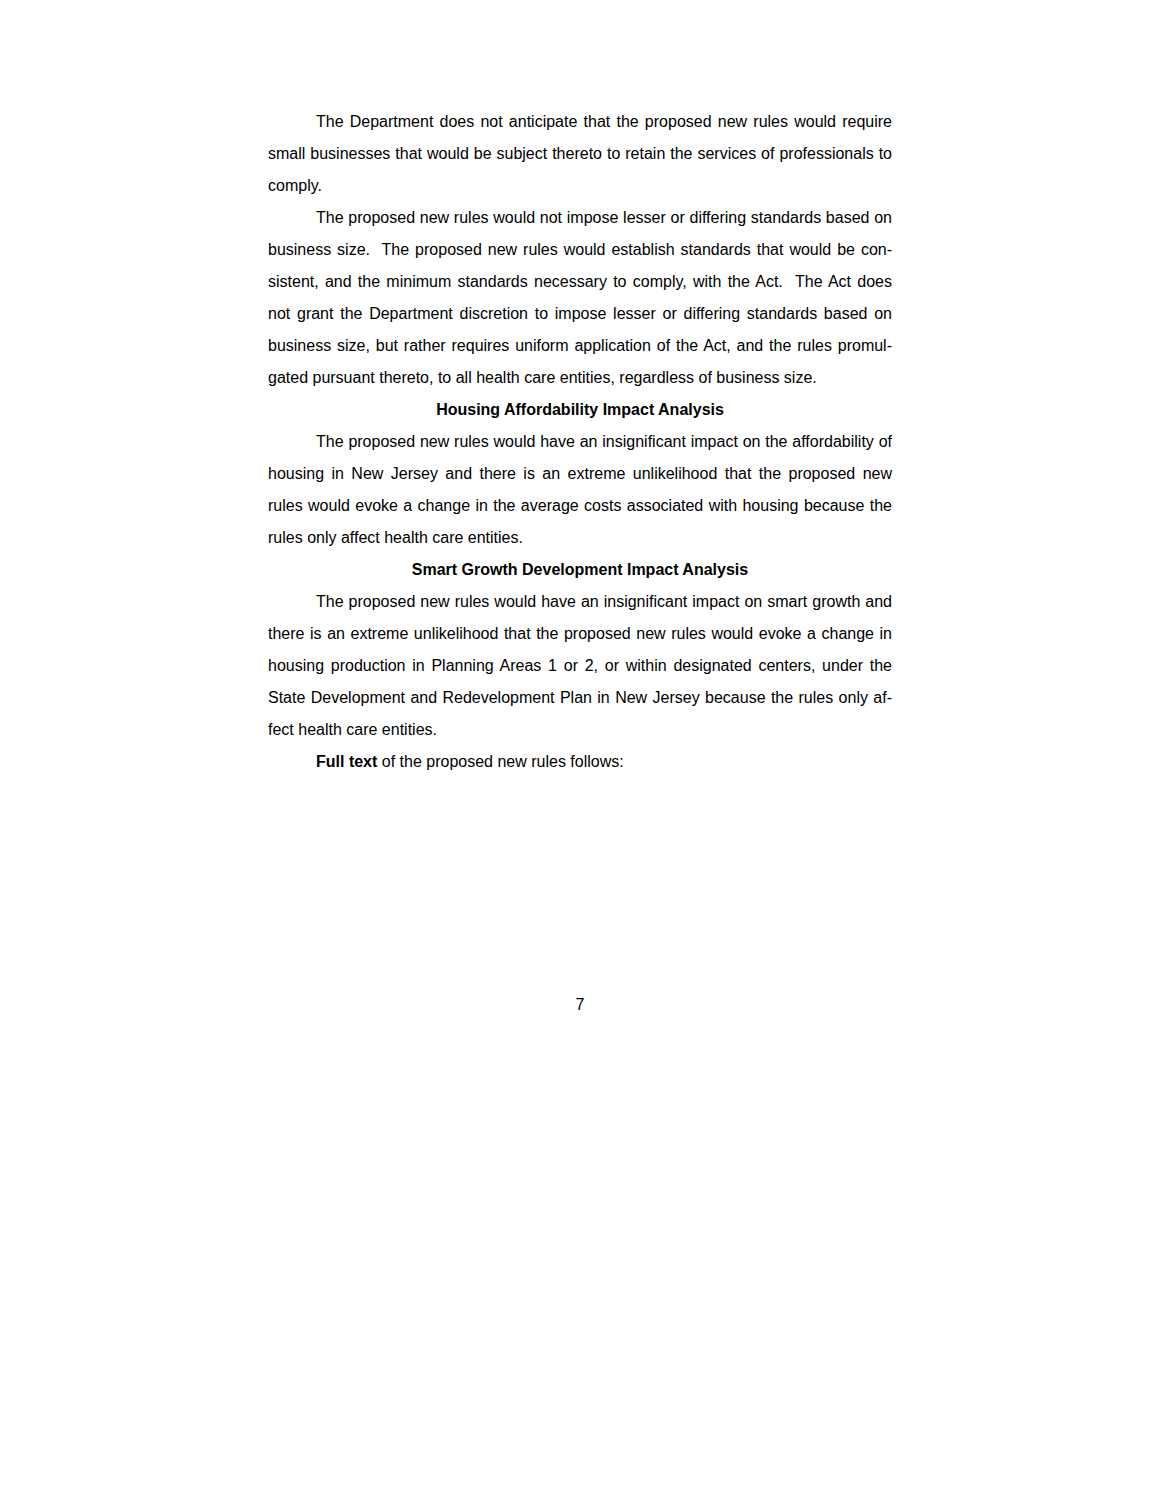The Department does not anticipate that the proposed new rules would require small businesses that would be subject thereto to retain the services of professionals to comply.
The proposed new rules would not impose lesser or differing standards based on business size. The proposed new rules would establish standards that would be consistent, and the minimum standards necessary to comply, with the Act. The Act does not grant the Department discretion to impose lesser or differing standards based on business size, but rather requires uniform application of the Act, and the rules promulgated pursuant thereto, to all health care entities, regardless of business size.
Housing Affordability Impact Analysis
The proposed new rules would have an insignificant impact on the affordability of housing in New Jersey and there is an extreme unlikelihood that the proposed new rules would evoke a change in the average costs associated with housing because the rules only affect health care entities.
Smart Growth Development Impact Analysis
The proposed new rules would have an insignificant impact on smart growth and there is an extreme unlikelihood that the proposed new rules would evoke a change in housing production in Planning Areas 1 or 2, or within designated centers, under the State Development and Redevelopment Plan in New Jersey because the rules only affect health care entities.
Full text of the proposed new rules follows:
7